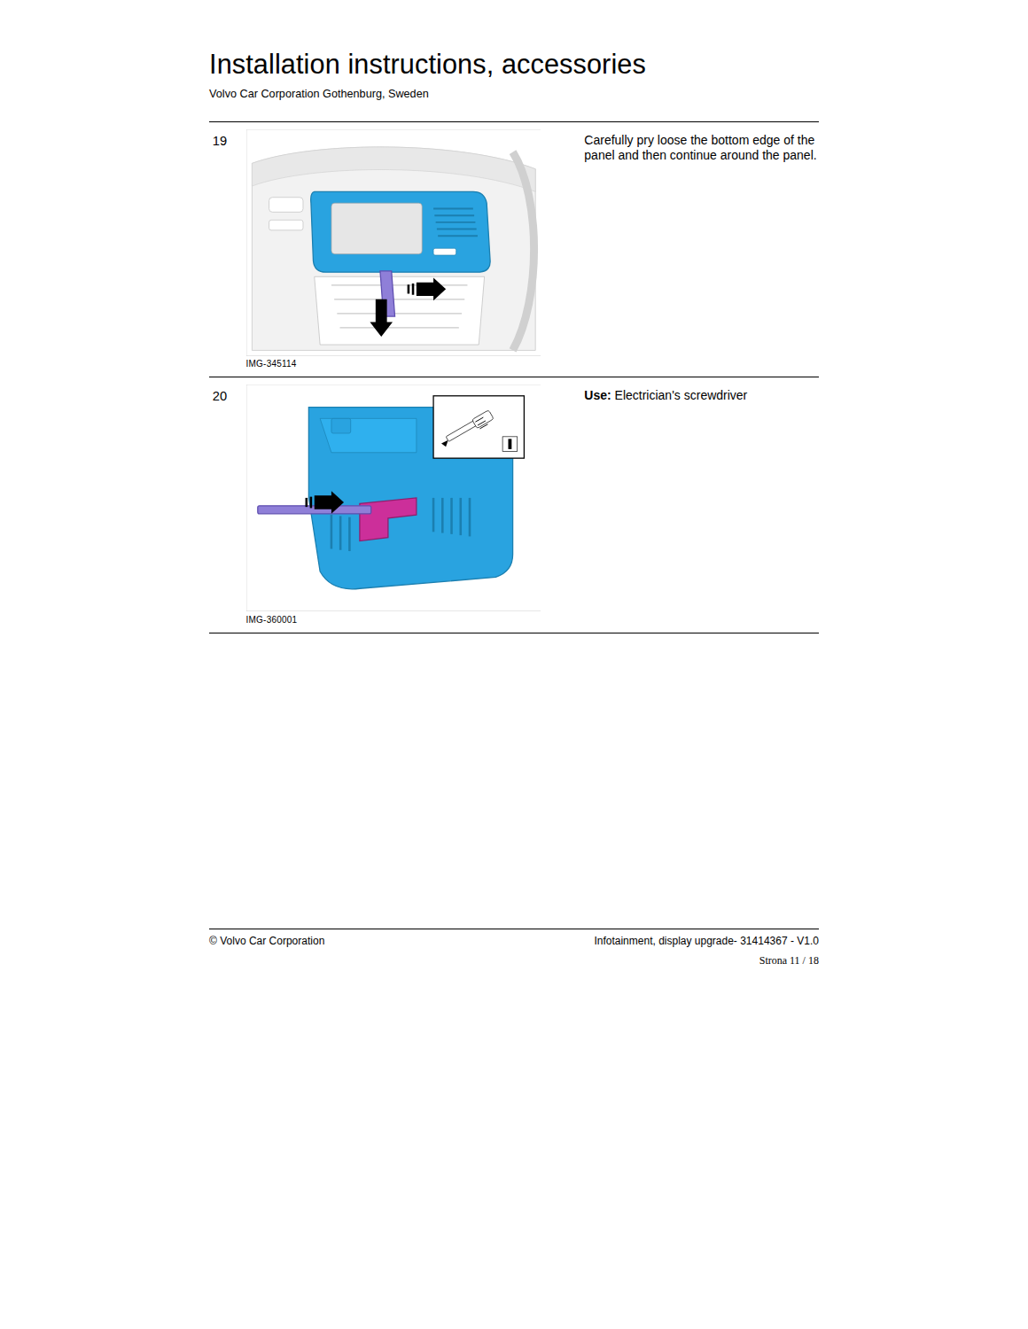Installation instructions, accessories
Volvo Car Corporation Gothenburg, Sweden
| 19 | IMG-345114 | Carefully pry loose the bottom edge of the panel and then continue around the panel. |
| 20 | IMG-360001 | Use: Electrician's screwdriver |
© Volvo Car Corporation
Infotainment, display upgrade- 31414367 - V1.0
Strona 11 / 18